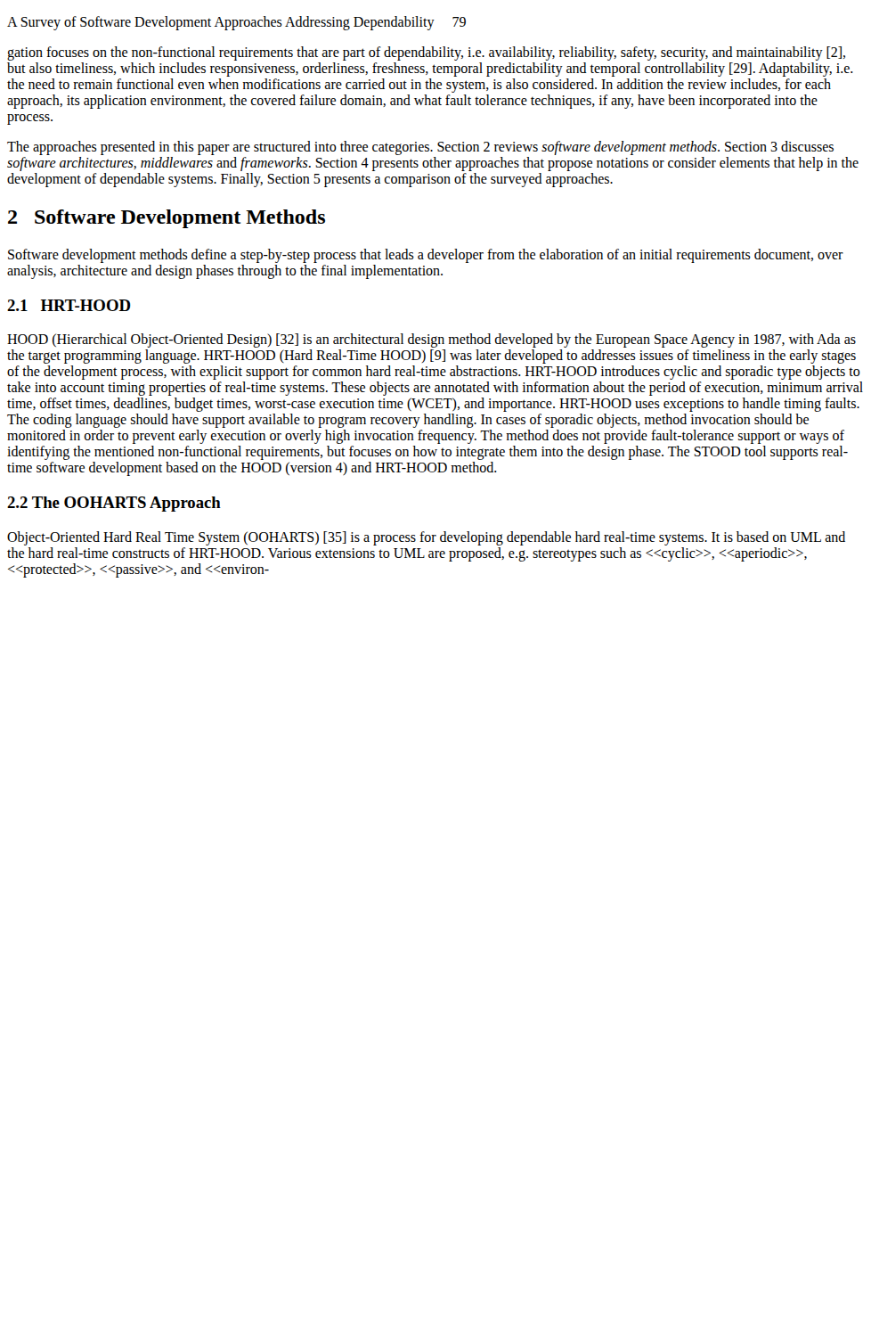A Survey of Software Development Approaches Addressing Dependability 79
gation focuses on the non-functional requirements that are part of dependability, i.e. availability, reliability, safety, security, and maintainability [2], but also timeliness, which includes responsiveness, orderliness, freshness, temporal predictability and temporal controllability [29]. Adaptability, i.e. the need to remain functional even when modifications are carried out in the system, is also considered. In addition the review includes, for each approach, its application environment, the covered failure domain, and what fault tolerance techniques, if any, have been incorporated into the process.
The approaches presented in this paper are structured into three categories. Section 2 reviews software development methods. Section 3 discusses software architectures, middlewares and frameworks. Section 4 presents other approaches that propose notations or consider elements that help in the development of dependable systems. Finally, Section 5 presents a comparison of the surveyed approaches.
2 Software Development Methods
Software development methods define a step-by-step process that leads a developer from the elaboration of an initial requirements document, over analysis, architecture and design phases through to the final implementation.
2.1 HRT-HOOD
HOOD (Hierarchical Object-Oriented Design) [32] is an architectural design method developed by the European Space Agency in 1987, with Ada as the target programming language. HRT-HOOD (Hard Real-Time HOOD) [9] was later developed to addresses issues of timeliness in the early stages of the development process, with explicit support for common hard real-time abstractions. HRT-HOOD introduces cyclic and sporadic type objects to take into account timing properties of real-time systems. These objects are annotated with information about the period of execution, minimum arrival time, offset times, deadlines, budget times, worst-case execution time (WCET), and importance. HRT-HOOD uses exceptions to handle timing faults. The coding language should have support available to program recovery handling. In cases of sporadic objects, method invocation should be monitored in order to prevent early execution or overly high invocation frequency. The method does not provide fault-tolerance support or ways of identifying the mentioned non-functional requirements, but focuses on how to integrate them into the design phase. The STOOD tool supports real-time software development based on the HOOD (version 4) and HRT-HOOD method.
2.2 The OOHARTS Approach
Object-Oriented Hard Real Time System (OOHARTS) [35] is a process for developing dependable hard real-time systems. It is based on UML and the hard real-time constructs of HRT-HOOD. Various extensions to UML are proposed, e.g. stereotypes such as <<cyclic>>, <<aperiodic>>, <<protected>>, <<passive>>, and <<environ-